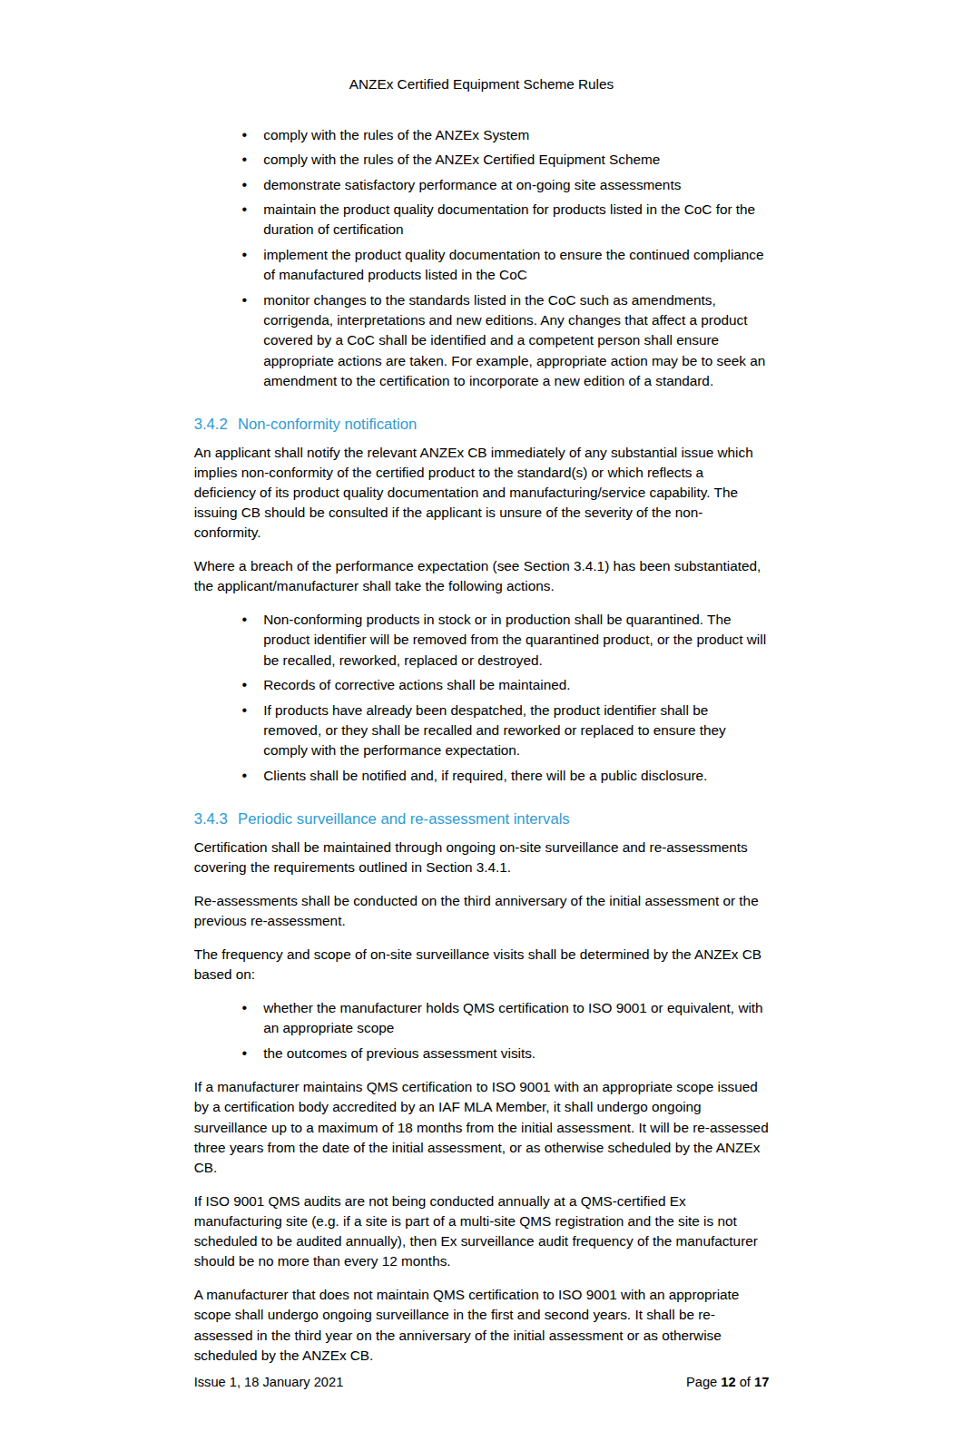ANZEx Certified Equipment Scheme Rules
comply with the rules of the ANZEx System
comply with the rules of the ANZEx Certified Equipment Scheme
demonstrate satisfactory performance at on-going site assessments
maintain the product quality documentation for products listed in the CoC for the duration of certification
implement the product quality documentation to ensure the continued compliance of manufactured products listed in the CoC
monitor changes to the standards listed in the CoC such as amendments, corrigenda, interpretations and new editions. Any changes that affect a product covered by a CoC shall be identified and a competent person shall ensure appropriate actions are taken. For example, appropriate action may be to seek an amendment to the certification to incorporate a new edition of a standard.
3.4.2 Non-conformity notification
An applicant shall notify the relevant ANZEx CB immediately of any substantial issue which implies non-conformity of the certified product to the standard(s) or which reflects a deficiency of its product quality documentation and manufacturing/service capability. The issuing CB should be consulted if the applicant is unsure of the severity of the non-conformity.
Where a breach of the performance expectation (see Section 3.4.1) has been substantiated, the applicant/manufacturer shall take the following actions.
Non-conforming products in stock or in production shall be quarantined. The product identifier will be removed from the quarantined product, or the product will be recalled, reworked, replaced or destroyed.
Records of corrective actions shall be maintained.
If products have already been despatched, the product identifier shall be removed, or they shall be recalled and reworked or replaced to ensure they comply with the performance expectation.
Clients shall be notified and, if required, there will be a public disclosure.
3.4.3 Periodic surveillance and re-assessment intervals
Certification shall be maintained through ongoing on-site surveillance and re-assessments covering the requirements outlined in Section 3.4.1.
Re-assessments shall be conducted on the third anniversary of the initial assessment or the previous re-assessment.
The frequency and scope of on-site surveillance visits shall be determined by the ANZEx CB based on:
whether the manufacturer holds QMS certification to ISO 9001 or equivalent, with an appropriate scope
the outcomes of previous assessment visits.
If a manufacturer maintains QMS certification to ISO 9001 with an appropriate scope issued by a certification body accredited by an IAF MLA Member, it shall undergo ongoing surveillance up to a maximum of 18 months from the initial assessment. It will be re-assessed three years from the date of the initial assessment, or as otherwise scheduled by the ANZEx CB.
If ISO 9001 QMS audits are not being conducted annually at a QMS-certified Ex manufacturing site (e.g. if a site is part of a multi-site QMS registration and the site is not scheduled to be audited annually), then Ex surveillance audit frequency of the manufacturer should be no more than every 12 months.
A manufacturer that does not maintain QMS certification to ISO 9001 with an appropriate scope shall undergo ongoing surveillance in the first and second years. It shall be re-assessed in the third year on the anniversary of the initial assessment or as otherwise scheduled by the ANZEx CB.
Issue 1, 18 January 2021
Page 12 of 17